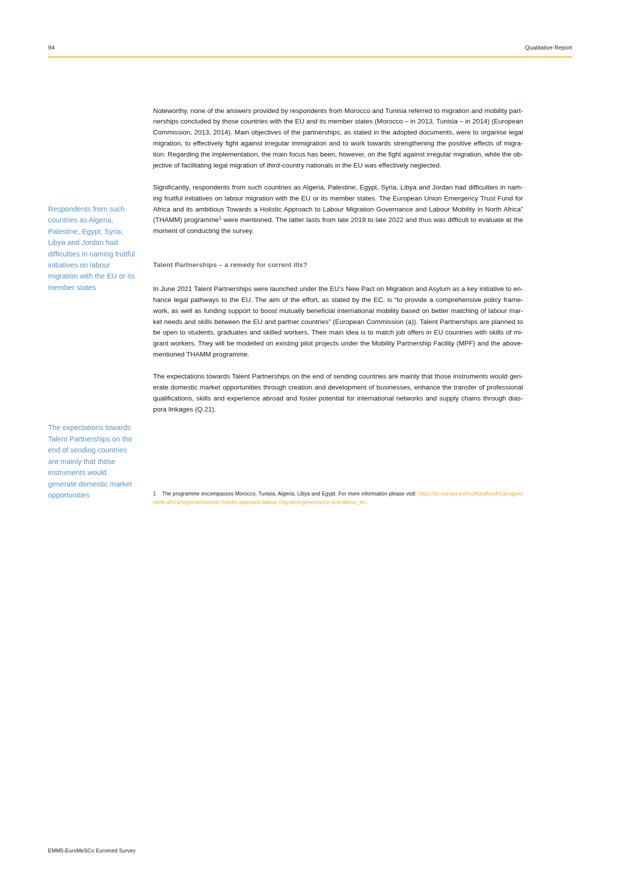94
Qualitative Report
Respondents from such countries as Algeria, Palestine, Egypt, Syria, Libya and Jordan had difficulties in naming fruitful initiatives on labour migration with the EU or its member states
The expectations towards Talent Partnerships on the end of sending countries are mainly that those instruments would generate domestic market opportunities
Noteworthy, none of the answers provided by respondents from Morocco and Tunisia referred to migration and mobility partnerships concluded by those countries with the EU and its member states (Morocco – in 2013, Tunisia – in 2014) (European Commission, 2013, 2014). Main objectives of the partnerships, as stated in the adopted documents, were to organise legal migration, to effectively fight against irregular immigration and to work towards strengthening the positive effects of migration. Regarding the implementation, the main focus has been, however, on the fight against irregular migration, while the objective of facilitating legal migration of third-country nationals in the EU was effectively neglected.
Significantly, respondents from such countries as Algeria, Palestine, Egypt, Syria, Libya and Jordan had difficulties in naming fruitful initiatives on labour migration with the EU or its member states. The European Union Emergency Trust Fund for Africa and its ambitious Towards a Holistic Approach to Labour Migration Governance and Labour Mobility in North Africa” (THAMM) programme1 were mentioned. The latter lasts from late 2019 to late 2022 and thus was difficult to evaluate at the moment of conducting the survey.
Talent Partnerships – a remedy for current ills?
In June 2021 Talent Partnerships were launched under the EU’s New Pact on Migration and Asylum as a key initiative to enhance legal pathways to the EU. The aim of the effort, as stated by the EC, is “to provide a comprehensive policy framework, as well as funding support to boost mutually beneficial international mobility based on better matching of labour market needs and skills between the EU and partner countries” (European Commission (a)). Talent Partnerships are planned to be open to students, graduates and skilled workers. Their main idea is to match job offers in EU countries with skills of migrant workers. They will be modelled on existing pilot projects under the Mobility Partnership Facility (MPF) and the above-mentioned THAMM programme.
The expectations towards Talent Partnerships on the end of sending countries are mainly that those instruments would generate domestic market opportunities through creation and development of businesses, enhance the transfer of professional qualifications, skills and experience abroad and foster potential for international networks and supply chains through diaspora linkages (Q.21).
1 The programme encompasses Morocco, Tunisia, Algeria, Libya and Egypt. For more information please visit: https://ec.europa.eu/trustfundforafrica/region/north-africa/regional/towards-holistic-approach-labour-migration-governance-and-labour_en.
EMM5-EuroMeSCo Euromed Survey